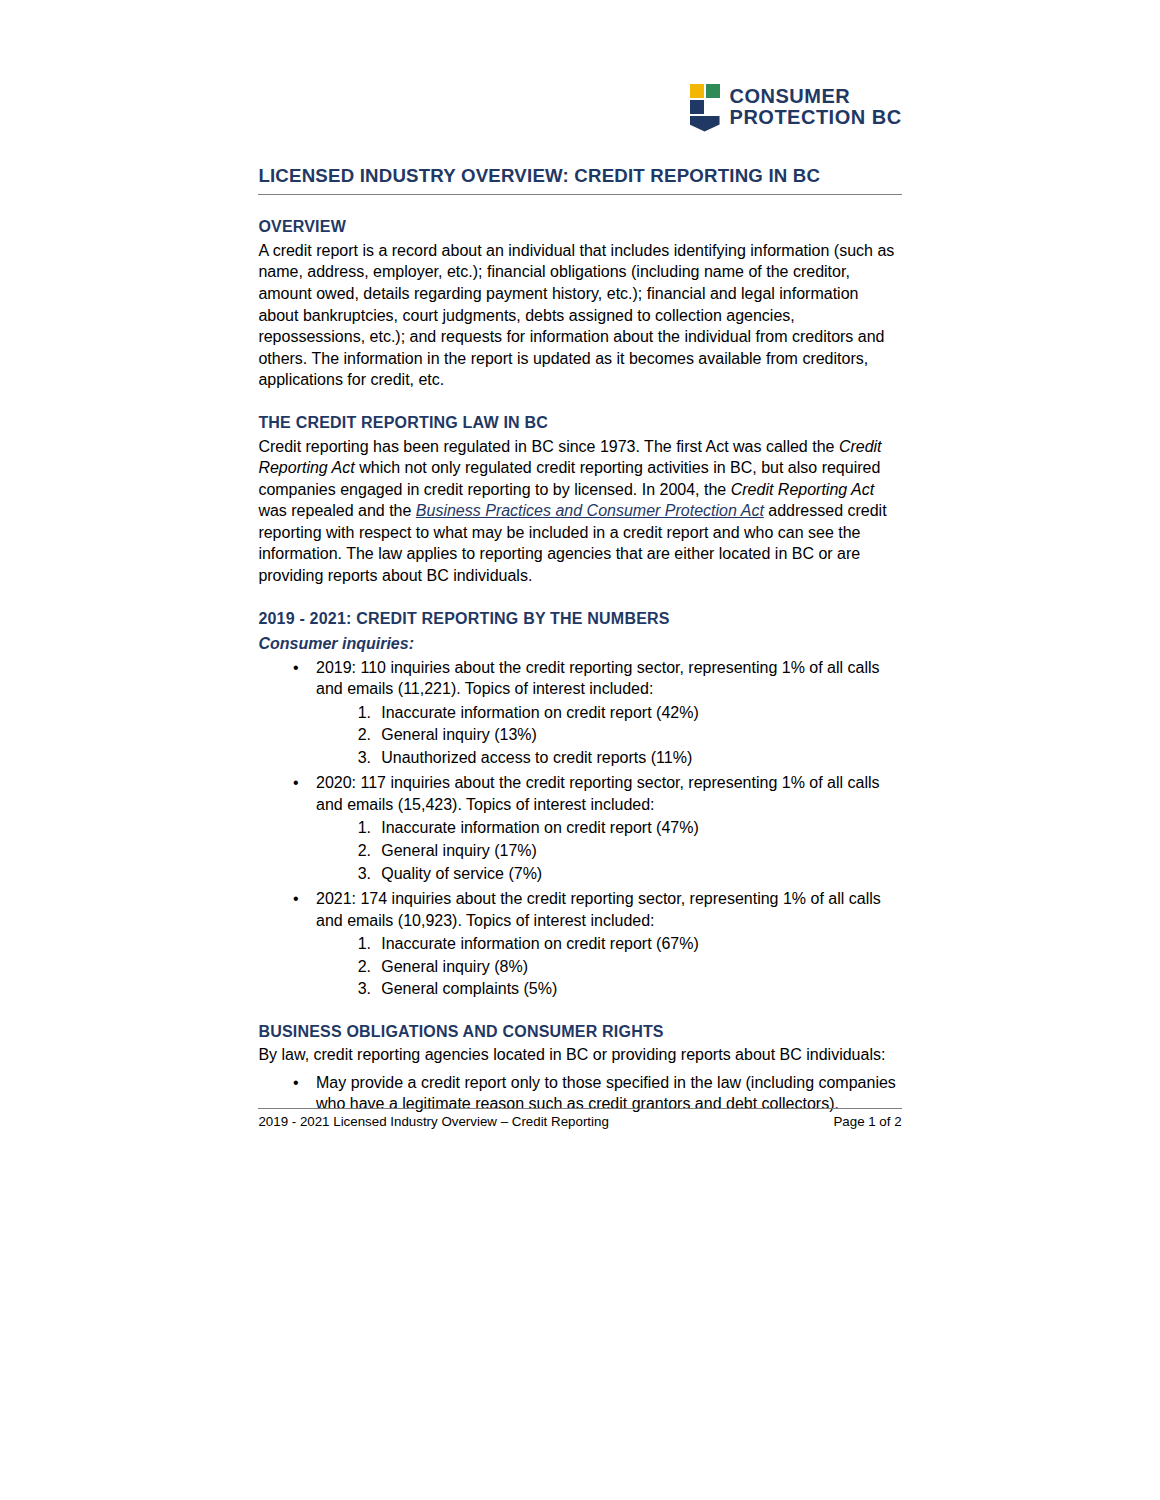CONSUMER
PROTECTION BC
LICENSED INDUSTRY OVERVIEW: CREDIT REPORTING IN BC
OVERVIEW
A credit report is a record about an individual that includes identifying information (such as name, address, employer, etc.); financial obligations (including name of the creditor, amount owed, details regarding payment history, etc.); financial and legal information about bankruptcies, court judgments, debts assigned to collection agencies, repossessions, etc.); and requests for information about the individual from creditors and others. The information in the report is updated as it becomes available from creditors, applications for credit, etc.
THE CREDIT REPORTING LAW IN BC
Credit reporting has been regulated in BC since 1973. The first Act was called the Credit Reporting Act which not only regulated credit reporting activities in BC, but also required companies engaged in credit reporting to by licensed. In 2004, the Credit Reporting Act was repealed and the Business Practices and Consumer Protection Act addressed credit reporting with respect to what may be included in a credit report and who can see the information. The law applies to reporting agencies that are either located in BC or are providing reports about BC individuals.
2019 - 2021: CREDIT REPORTING BY THE NUMBERS
Consumer inquiries:
2019: 110 inquiries about the credit reporting sector, representing 1% of all calls and emails (11,221). Topics of interest included:
Inaccurate information on credit report (42%)
General inquiry (13%)
Unauthorized access to credit reports (11%)
2020: 117 inquiries about the credit reporting sector, representing 1% of all calls and emails (15,423). Topics of interest included:
Inaccurate information on credit report (47%)
General inquiry (17%)
Quality of service (7%)
2021: 174 inquiries about the credit reporting sector, representing 1% of all calls and emails (10,923). Topics of interest included:
Inaccurate information on credit report (67%)
General inquiry (8%)
General complaints (5%)
BUSINESS OBLIGATIONS AND CONSUMER RIGHTS
By law, credit reporting agencies located in BC or providing reports about BC individuals:
May provide a credit report only to those specified in the law (including companies who have a legitimate reason such as credit grantors and debt collectors).
2019 - 2021 Licensed Industry Overview – Credit Reporting Page 1 of 2